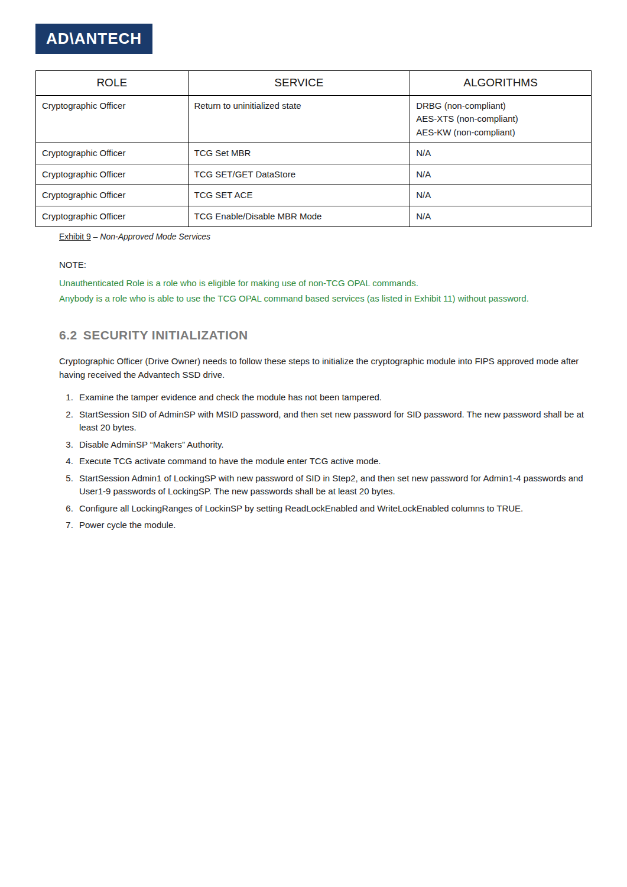AD\ANTECH
| ROLE | SERVICE | ALGORITHMS |
| --- | --- | --- |
| Cryptographic Officer | Return to uninitialized state | DRBG (non-compliant) AES-XTS (non-compliant) AES-KW (non-compliant) |
| Cryptographic Officer | TCG Set MBR | N/A |
| Cryptographic Officer | TCG SET/GET DataStore | N/A |
| Cryptographic Officer | TCG SET ACE | N/A |
| Cryptographic Officer | TCG Enable/Disable MBR Mode | N/A |
Exhibit 9 – Non-Approved Mode Services
NOTE:
Unauthenticated Role is a role who is eligible for making use of non-TCG OPAL commands.
Anybody is a role who is able to use the TCG OPAL command based services (as listed in Exhibit 11) without password.
6.2 SECURITY INITIALIZATION
Cryptographic Officer (Drive Owner) needs to follow these steps to initialize the cryptographic module into FIPS approved mode after having received the Advantech SSD drive.
Examine the tamper evidence and check the module has not been tampered.
StartSession SID of AdminSP with MSID password, and then set new password for SID password. The new password shall be at least 20 bytes.
Disable AdminSP “Makers” Authority.
Execute TCG activate command to have the module enter TCG active mode.
StartSession Admin1 of LockingSP with new password of SID in Step2, and then set new password for Admin1-4 passwords and User1-9 passwords of LockingSP. The new passwords shall be at least 20 bytes.
Configure all LockingRanges of LockinSP by setting ReadLockEnabled and WriteLockEnabled columns to TRUE.
Power cycle the module.